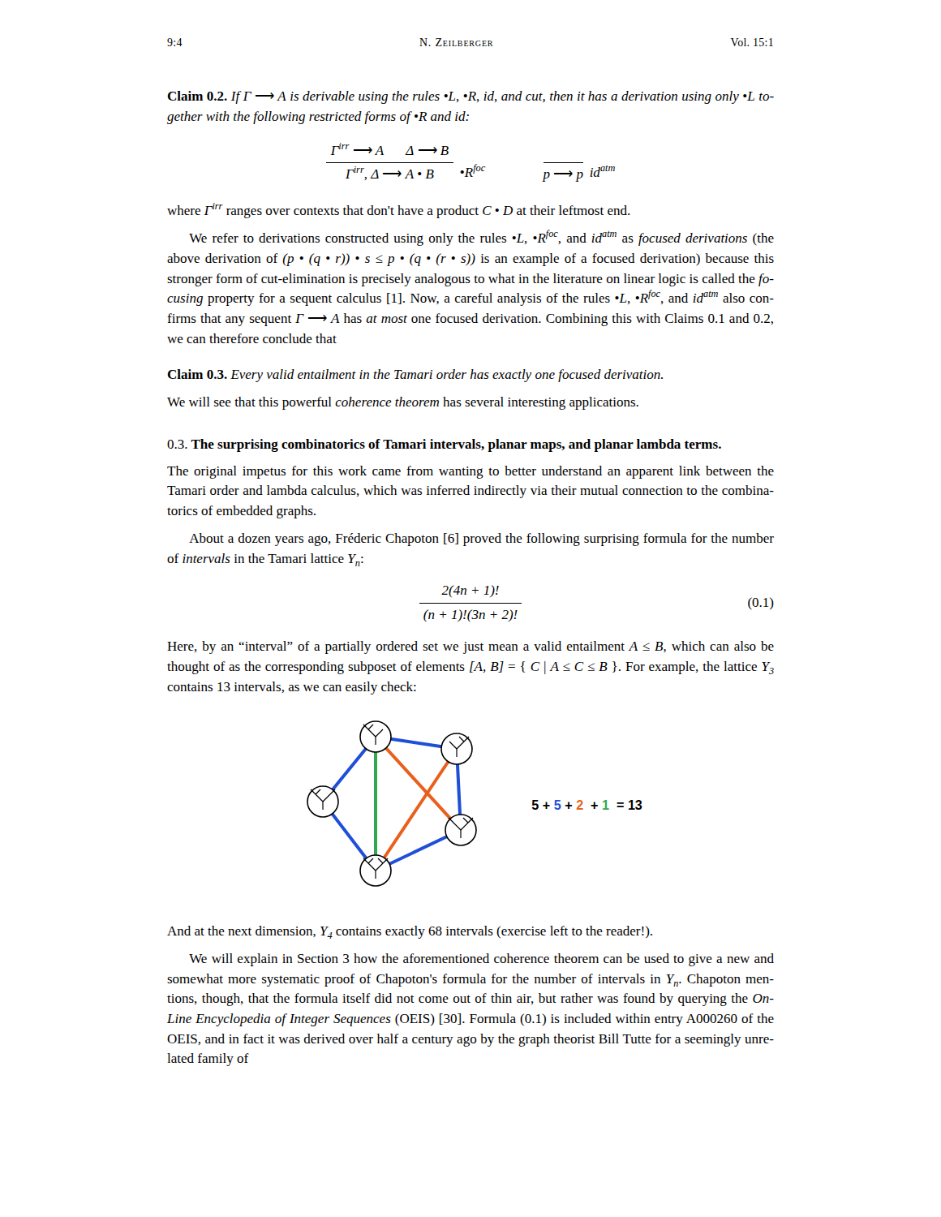9:4 N. Zeilberger Vol. 15:1
Claim 0.2. If Γ ⟶ A is derivable using the rules •L, •R, id, and cut, then it has a derivation using only •L together with the following restricted forms of •R and id:
Γirr ⟶ A Δ ⟶ B Γirr, Δ ⟶ A • B •Rfoc
p ⟶ p idatm
where Γirr ranges over contexts that don't have a product C • D at their leftmost end.
We refer to derivations constructed using only the rules •L, •Rfoc, and idatm as focused derivations (the above derivation of (p • (q • r)) • s ≤ p • (q • (r • s)) is an example of a focused derivation) because this stronger form of cut-elimination is precisely analogous to what in the literature on linear logic is called the focusing property for a sequent calculus [1]. Now, a careful analysis of the rules •L, •Rfoc, and idatm also confirms that any sequent Γ ⟶ A has at most one focused derivation. Combining this with Claims 0.1 and 0.2, we can therefore conclude that
Claim 0.3. Every valid entailment in the Tamari order has exactly one focused derivation.
We will see that this powerful coherence theorem has several interesting applications.
0.3. The surprising combinatorics of Tamari intervals, planar maps, and planar lambda terms.
The original impetus for this work came from wanting to better understand an apparent link between the Tamari order and lambda calculus, which was inferred indirectly via their mutual connection to the combinatorics of embedded graphs.
About a dozen years ago, Fréderic Chapoton [6] proved the following surprising formula for the number of intervals in the Tamari lattice Yn:
2(4n + 1)! (n + 1)!(3n + 2)! (0.1)
Here, by an “interval” of a partially ordered set we just mean a valid entailment A ≤ B, which can also be thought of as the corresponding subposet of elements [A, B] = { C | A ≤ C ≤ B }. For example, the lattice Y3 contains 13 intervals, as we can easily check:
5 + 5 + 2 + 1 = 13
And at the next dimension, Y4 contains exactly 68 intervals (exercise left to the reader!).
We will explain in Section 3 how the aforementioned coherence theorem can be used to give a new and somewhat more systematic proof of Chapoton's formula for the number of intervals in Yn. Chapoton mentions, though, that the formula itself did not come out of thin air, but rather was found by querying the On-Line Encyclopedia of Integer Sequences (OEIS) [30]. Formula (0.1) is included within entry A000260 of the OEIS, and in fact it was derived over half a century ago by the graph theorist Bill Tutte for a seemingly unrelated family of